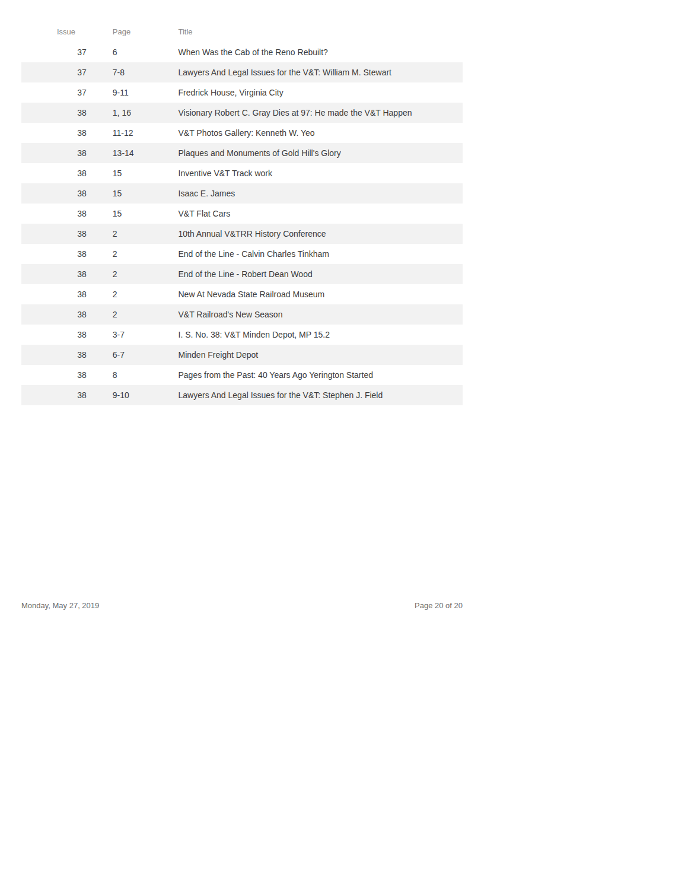| Issue | Page | Title |
| --- | --- | --- |
| 37 | 6 | When Was the Cab of the Reno Rebuilt? |
| 37 | 7-8 | Lawyers And Legal Issues for the V&T: William M. Stewart |
| 37 | 9-11 | Fredrick House, Virginia City |
| 38 | 1, 16 | Visionary Robert C. Gray Dies at 97: He made the V&T Happen |
| 38 | 11-12 | V&T Photos Gallery: Kenneth W. Yeo |
| 38 | 13-14 | Plaques and Monuments of Gold Hill's Glory |
| 38 | 15 | Inventive V&T Track work |
| 38 | 15 | Isaac E. James |
| 38 | 15 | V&T Flat Cars |
| 38 | 2 | 10th Annual V&TRR History Conference |
| 38 | 2 | End of the Line - Calvin Charles Tinkham |
| 38 | 2 | End of the Line - Robert Dean Wood |
| 38 | 2 | New At Nevada State Railroad Museum |
| 38 | 2 | V&T Railroad's New Season |
| 38 | 3-7 | I. S. No. 38: V&T Minden Depot, MP 15.2 |
| 38 | 6-7 | Minden Freight Depot |
| 38 | 8 | Pages from the Past: 40 Years Ago Yerington Started |
| 38 | 9-10 | Lawyers And Legal Issues for the V&T: Stephen J. Field |
Monday, May 27, 2019 Page 20 of 20